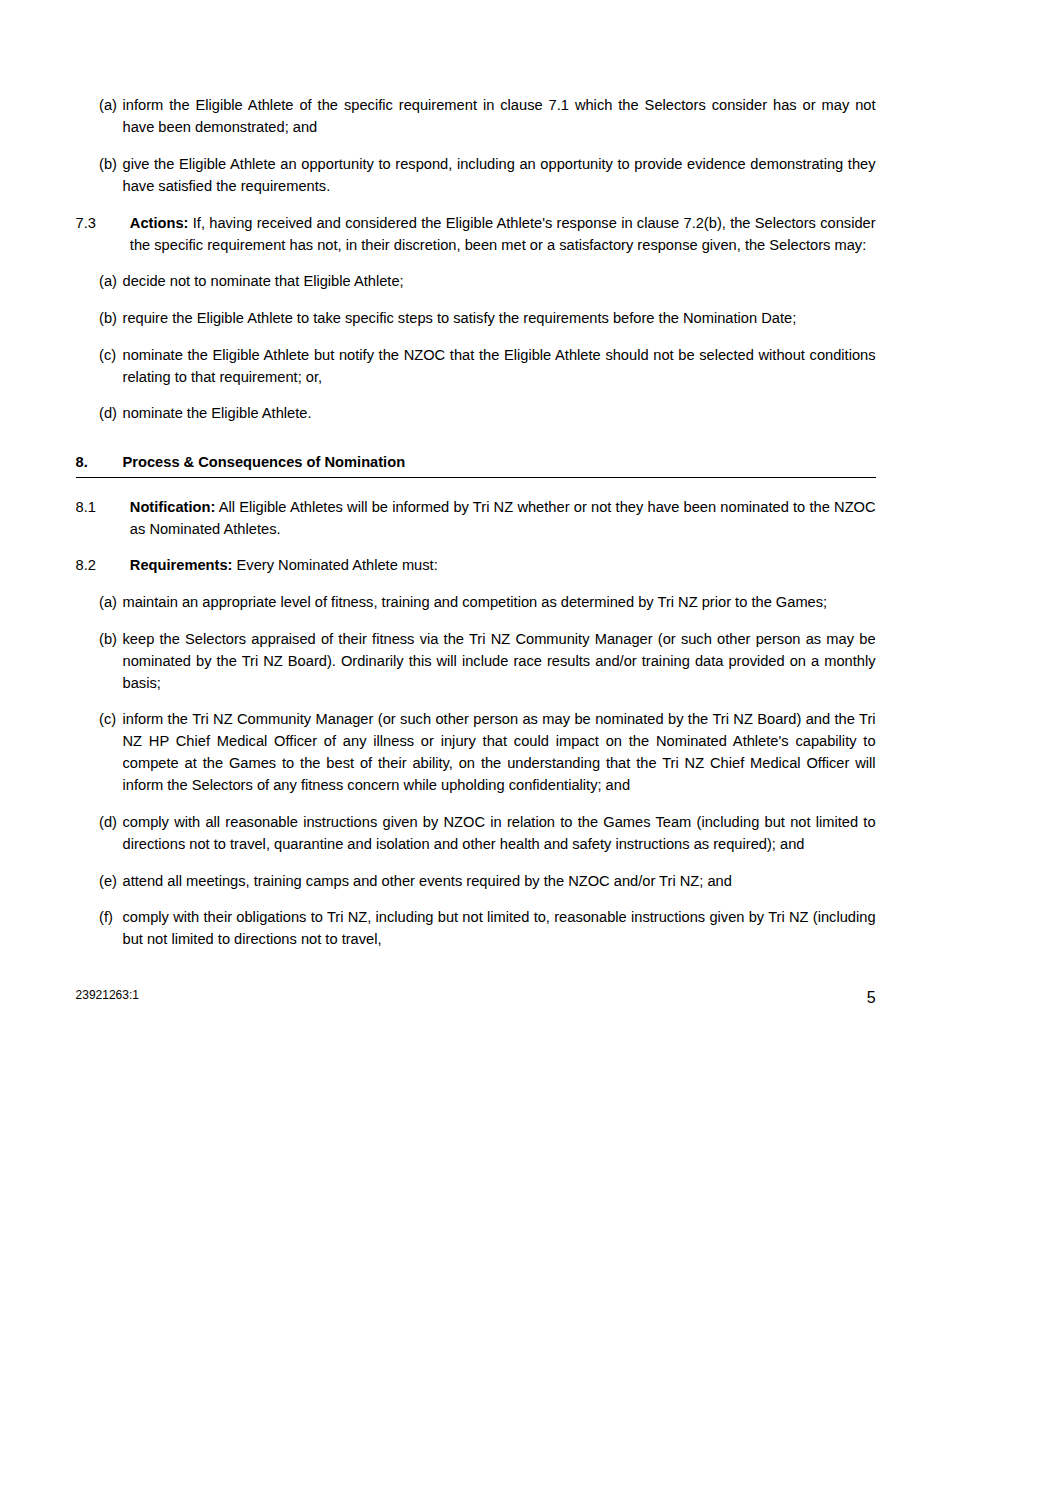(a)
inform the Eligible Athlete of the specific requirement in clause 7.1 which the Selectors consider has or may not have been demonstrated; and
(b)
give the Eligible Athlete an opportunity to respond, including an opportunity to provide evidence demonstrating they have satisfied the requirements.
7.3
Actions: If, having received and considered the Eligible Athlete's response in clause 7.2(b), the Selectors consider the specific requirement has not, in their discretion, been met or a satisfactory response given, the Selectors may:
(a)
decide not to nominate that Eligible Athlete;
(b)
require the Eligible Athlete to take specific steps to satisfy the requirements before the Nomination Date;
(c)
nominate the Eligible Athlete but notify the NZOC that the Eligible Athlete should not be selected without conditions relating to that requirement; or,
(d)
nominate the Eligible Athlete.
8. Process & Consequences of Nomination
8.1
Notification: All Eligible Athletes will be informed by Tri NZ whether or not they have been nominated to the NZOC as Nominated Athletes.
8.2
Requirements: Every Nominated Athlete must:
(a)
maintain an appropriate level of fitness, training and competition as determined by Tri NZ prior to the Games;
(b)
keep the Selectors appraised of their fitness via the Tri NZ Community Manager (or such other person as may be nominated by the Tri NZ Board). Ordinarily this will include race results and/or training data provided on a monthly basis;
(c)
inform the Tri NZ Community Manager (or such other person as may be nominated by the Tri NZ Board) and the Tri NZ HP Chief Medical Officer of any illness or injury that could impact on the Nominated Athlete's capability to compete at the Games to the best of their ability, on the understanding that the Tri NZ Chief Medical Officer will inform the Selectors of any fitness concern while upholding confidentiality; and
(d)
comply with all reasonable instructions given by NZOC in relation to the Games Team (including but not limited to directions not to travel, quarantine and isolation and other health and safety instructions as required); and
(e)
attend all meetings, training camps and other events required by the NZOC and/or Tri NZ; and
(f)
comply with their obligations to Tri NZ, including but not limited to, reasonable instructions given by Tri NZ (including but not limited to directions not to travel,
23921263:1 5